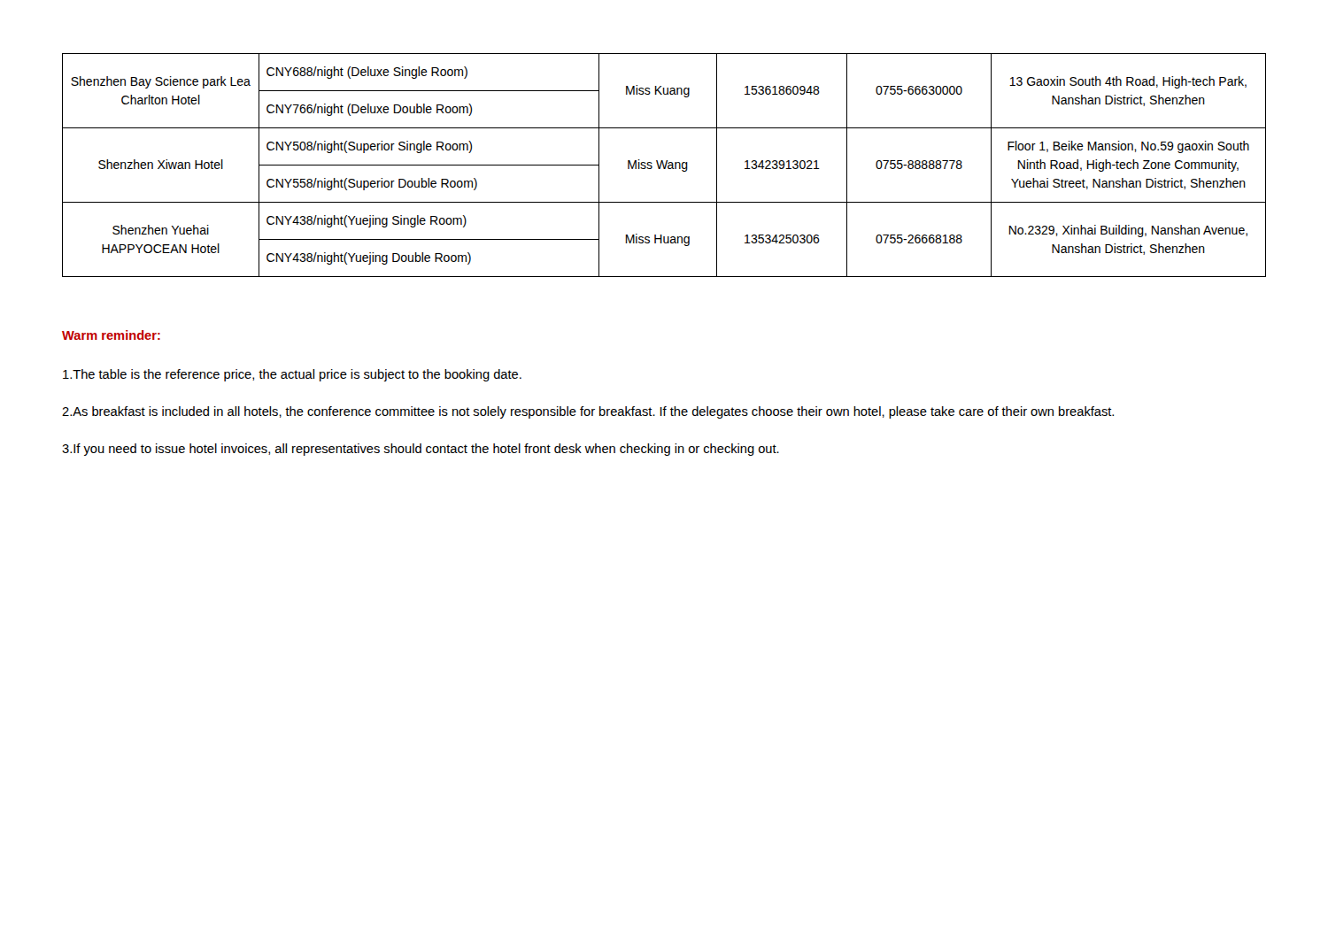| Shenzhen Bay Science park Lea Charlton Hotel | CNY688/night (Deluxe Single Room) | Miss Kuang | 15361860948 | 0755-66630000 | 13 Gaoxin South 4th Road, High-tech Park, Nanshan District, Shenzhen |
| CNY766/night (Deluxe Double Room) |
| Shenzhen Xiwan Hotel | CNY508/night(Superior Single Room) | Miss Wang | 13423913021 | 0755-88888778 | Floor 1, Beike Mansion, No.59 gaoxin South Ninth Road, High-tech Zone Community, Yuehai Street, Nanshan District, Shenzhen |
| CNY558/night(Superior Double Room) |
| Shenzhen Yuehai HAPPYOCEAN Hotel | CNY438/night(Yuejing Single Room) | Miss Huang | 13534250306 | 0755-26668188 | No.2329, Xinhai Building, Nanshan Avenue, Nanshan District, Shenzhen |
| CNY438/night(Yuejing Double Room) |
Warm reminder:
1.The table is the reference price, the actual price is subject to the booking date.
2.As breakfast is included in all hotels, the conference committee is not solely responsible for breakfast. If the delegates choose their own hotel, please take care of their own breakfast.
3.If you need to issue hotel invoices, all representatives should contact the hotel front desk when checking in or checking out.